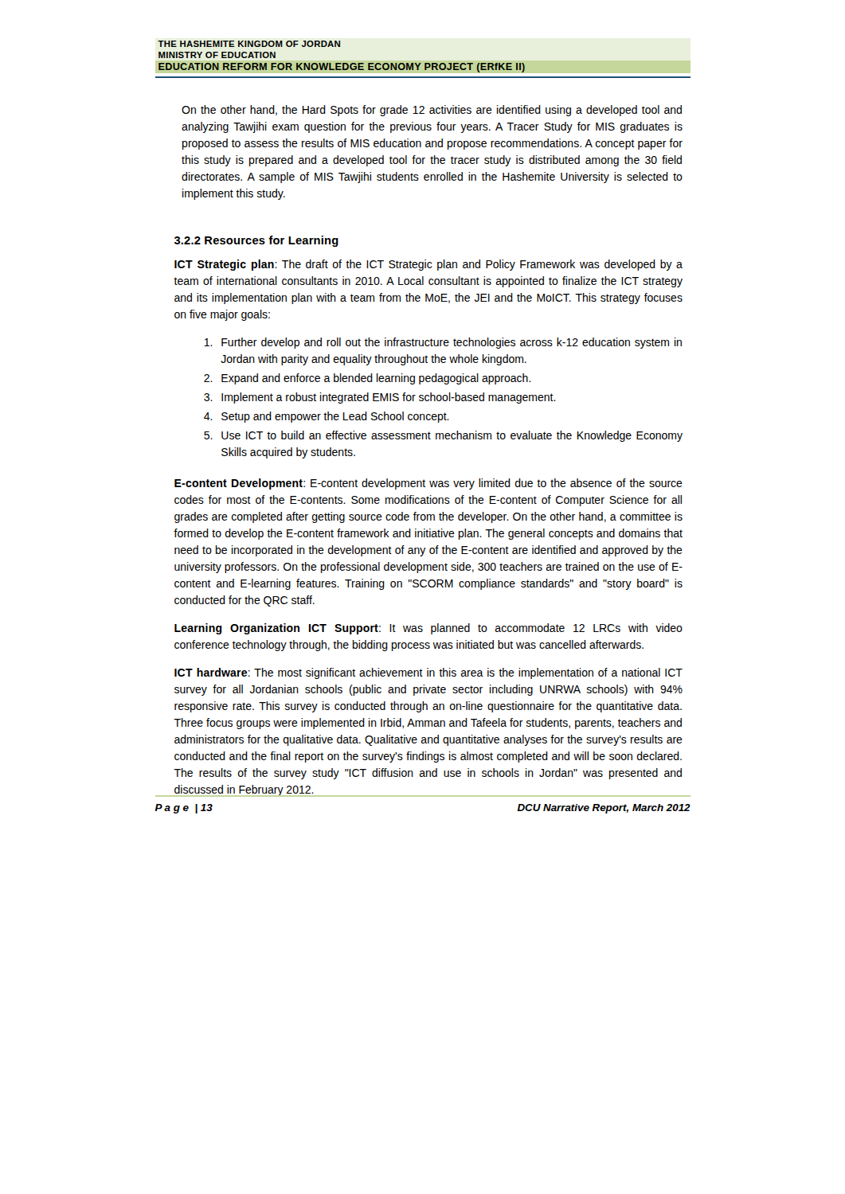THE HASHEMITE KINGDOM OF JORDAN
MINISTRY OF EDUCATION
EDUCATION REFORM FOR KNOWLEDGE ECONOMY PROJECT (ERfKE II)
On the other hand, the Hard Spots for grade 12 activities are identified using a developed tool and analyzing Tawjihi exam question for the previous four years. A Tracer Study for MIS graduates is proposed to assess the results of MIS education and propose recommendations. A concept paper for this study is prepared and a developed tool for the tracer study is distributed among the 30 field directorates. A sample of MIS Tawjihi students enrolled in the Hashemite University is selected to implement this study.
3.2.2 Resources for Learning
ICT Strategic plan: The draft of the ICT Strategic plan and Policy Framework was developed by a team of international consultants in 2010. A Local consultant is appointed to finalize the ICT strategy and its implementation plan with a team from the MoE, the JEI and the MoICT. This strategy focuses on five major goals:
Further develop and roll out the infrastructure technologies across k-12 education system in Jordan with parity and equality throughout the whole kingdom.
Expand and enforce a blended learning pedagogical approach.
Implement a robust integrated EMIS for school-based management.
Setup and empower the Lead School concept.
Use ICT to build an effective assessment mechanism to evaluate the Knowledge Economy Skills acquired by students.
E-content Development: E-content development was very limited due to the absence of the source codes for most of the E-contents. Some modifications of the E-content of Computer Science for all grades are completed after getting source code from the developer. On the other hand, a committee is formed to develop the E-content framework and initiative plan. The general concepts and domains that need to be incorporated in the development of any of the E-content are identified and approved by the university professors. On the professional development side, 300 teachers are trained on the use of E-content and E-learning features. Training on "SCORM compliance standards" and "story board" is conducted for the QRC staff.
Learning Organization ICT Support: It was planned to accommodate 12 LRCs with video conference technology through, the bidding process was initiated but was cancelled afterwards.
ICT hardware: The most significant achievement in this area is the implementation of a national ICT survey for all Jordanian schools (public and private sector including UNRWA schools) with 94% responsive rate. This survey is conducted through an on-line questionnaire for the quantitative data. Three focus groups were implemented in Irbid, Amman and Tafeela for students, parents, teachers and administrators for the qualitative data. Qualitative and quantitative analyses for the survey's results are conducted and the final report on the survey's findings is almost completed and will be soon declared. The results of the survey study "ICT diffusion and use in schools in Jordan" was presented and discussed in February 2012.
P a g e | 13
DCU Narrative Report, March 2012